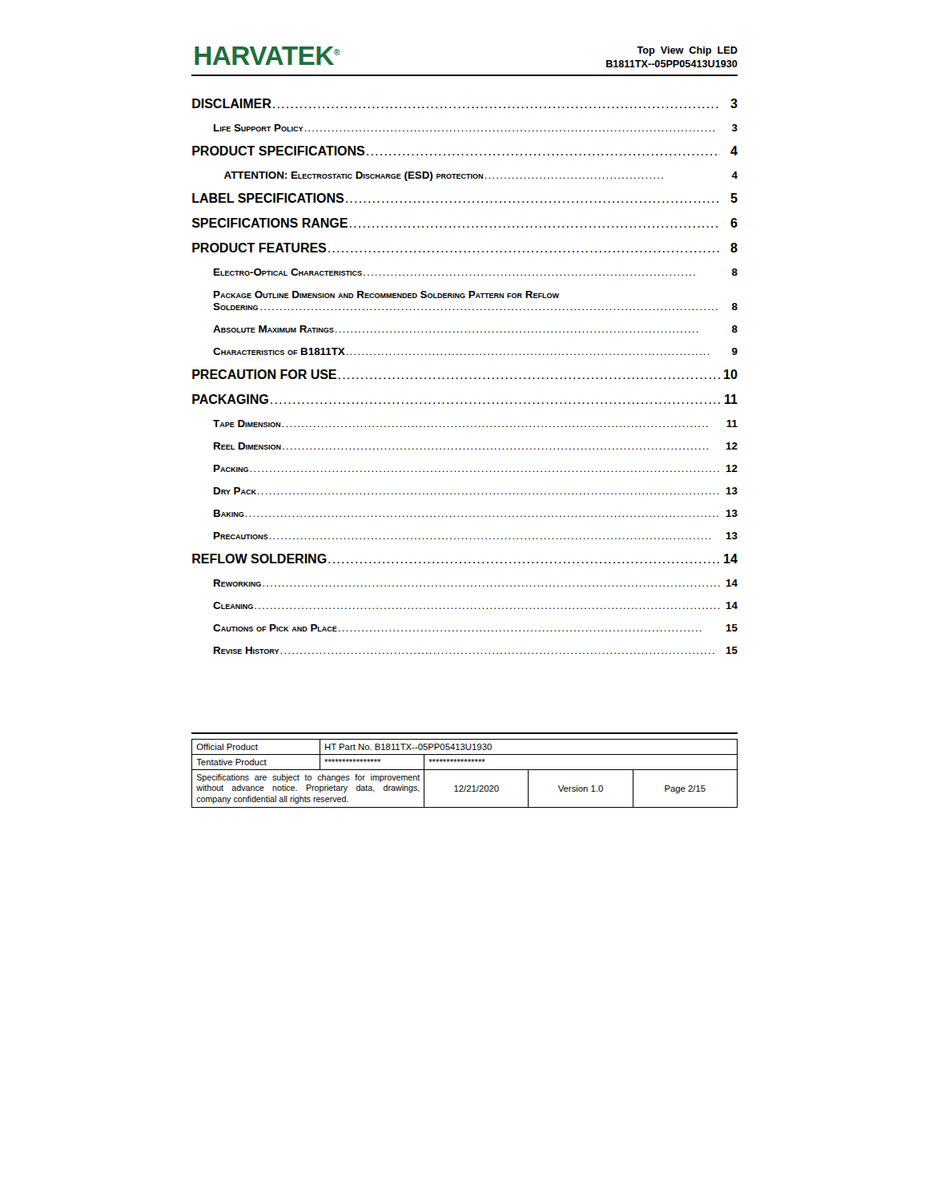HARVATEK®
Top View Chip LED
B1811TX--05PP05413U1930
DISCLAIMER .................................................................................................................. 3
Life Support Policy ......................................................................................................... 3
PRODUCT SPECIFICATIONS ............................................................................................. 4
ATTENTION: Electrostatic Discharge (ESD) protection .............................................. 4
LABEL SPECIFICATIONS ..................................................................................................... 5
SPECIFICATIONS RANGE .................................................................................................... 6
PRODUCT FEATURES ......................................................................................................... 8
Electro-Optical Characteristics ..................................................................................... 8
Package Outline Dimension and Recommended Soldering Pattern for Reflow
Soldering ..................................................................................................................... 8
Absolute Maximum Ratings ............................................................................................. 8
Characteristics of B1811TX ............................................................................................. 9
PRECAUTION FOR USE ..................................................................................................... 10
PACKAGING ................................................................................................................. 11
Tape Dimension ............................................................................................................. 11
Reel Dimension ............................................................................................................. 12
Packing ......................................................................................................................... 12
Dry Pack ....................................................................................................................... 13
Baking ........................................................................................................................... 13
Precautions ................................................................................................................. 13
REFLOW SOLDERING ....................................................................................................... 14
Reworking ..................................................................................................................... 14
Cleaning ....................................................................................................................... 14
Cautions of Pick and Place ............................................................................................. 15
Revise History ............................................................................................................... 15
| Official Product | HT Part No. B1811TX--05PP05413U1930 |
| Tentative Product | **************** | **************** |
| Specifications are subject to changes for improvement without advance notice. Proprietary data, drawings, company confidential all rights reserved. | 12/21/2020 | Version 1.0 | Page 2/15 |